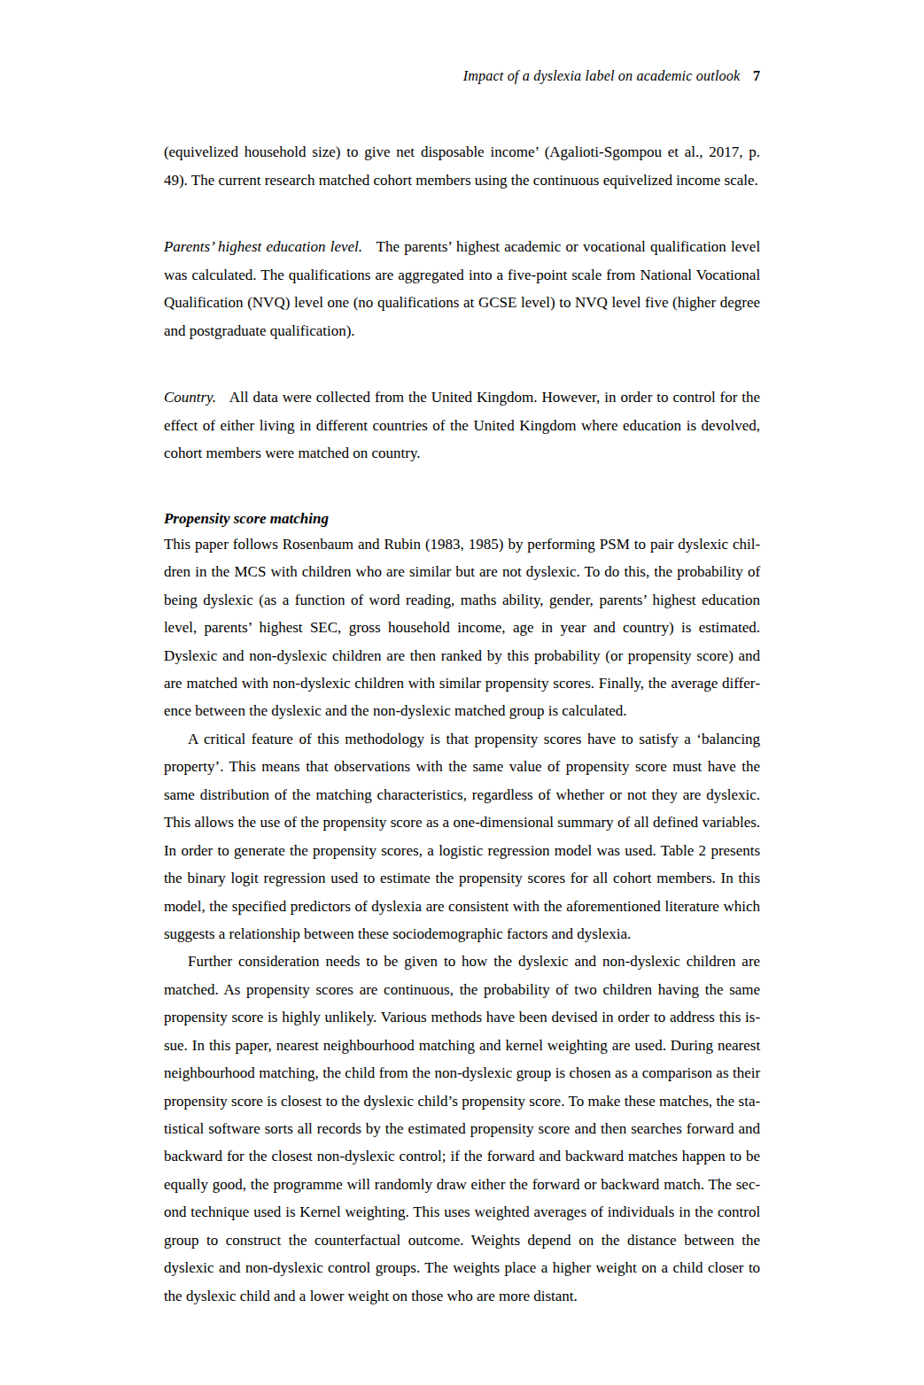Impact of a dyslexia label on academic outlook 7
(equivelized household size) to give net disposable income’ (Agalioti-Sgompou et al., 2017, p. 49). The current research matched cohort members using the continuous equivelized income scale.
Parents’ highest education level. The parents’ highest academic or vocational qualification level was calculated. The qualifications are aggregated into a five-point scale from National Vocational Qualification (NVQ) level one (no qualifications at GCSE level) to NVQ level five (higher degree and postgraduate qualification).
Country. All data were collected from the United Kingdom. However, in order to control for the effect of either living in different countries of the United Kingdom where education is devolved, cohort members were matched on country.
Propensity score matching
This paper follows Rosenbaum and Rubin (1983, 1985) by performing PSM to pair dyslexic children in the MCS with children who are similar but are not dyslexic. To do this, the probability of being dyslexic (as a function of word reading, maths ability, gender, parents’ highest education level, parents’ highest SEC, gross household income, age in year and country) is estimated. Dyslexic and non-dyslexic children are then ranked by this probability (or propensity score) and are matched with non-dyslexic children with similar propensity scores. Finally, the average difference between the dyslexic and the non-dyslexic matched group is calculated.
A critical feature of this methodology is that propensity scores have to satisfy a ‘balancing property’. This means that observations with the same value of propensity score must have the same distribution of the matching characteristics, regardless of whether or not they are dyslexic. This allows the use of the propensity score as a one-dimensional summary of all defined variables. In order to generate the propensity scores, a logistic regression model was used. Table 2 presents the binary logit regression used to estimate the propensity scores for all cohort members. In this model, the specified predictors of dyslexia are consistent with the aforementioned literature which suggests a relationship between these sociodemographic factors and dyslexia.
Further consideration needs to be given to how the dyslexic and non-dyslexic children are matched. As propensity scores are continuous, the probability of two children having the same propensity score is highly unlikely. Various methods have been devised in order to address this issue. In this paper, nearest neighbourhood matching and kernel weighting are used. During nearest neighbourhood matching, the child from the non-dyslexic group is chosen as a comparison as their propensity score is closest to the dyslexic child’s propensity score. To make these matches, the statistical software sorts all records by the estimated propensity score and then searches forward and backward for the closest non-dyslexic control; if the forward and backward matches happen to be equally good, the programme will randomly draw either the forward or backward match. The second technique used is Kernel weighting. This uses weighted averages of individuals in the control group to construct the counterfactual outcome. Weights depend on the distance between the dyslexic and non-dyslexic control groups. The weights place a higher weight on a child closer to the dyslexic child and a lower weight on those who are more distant.